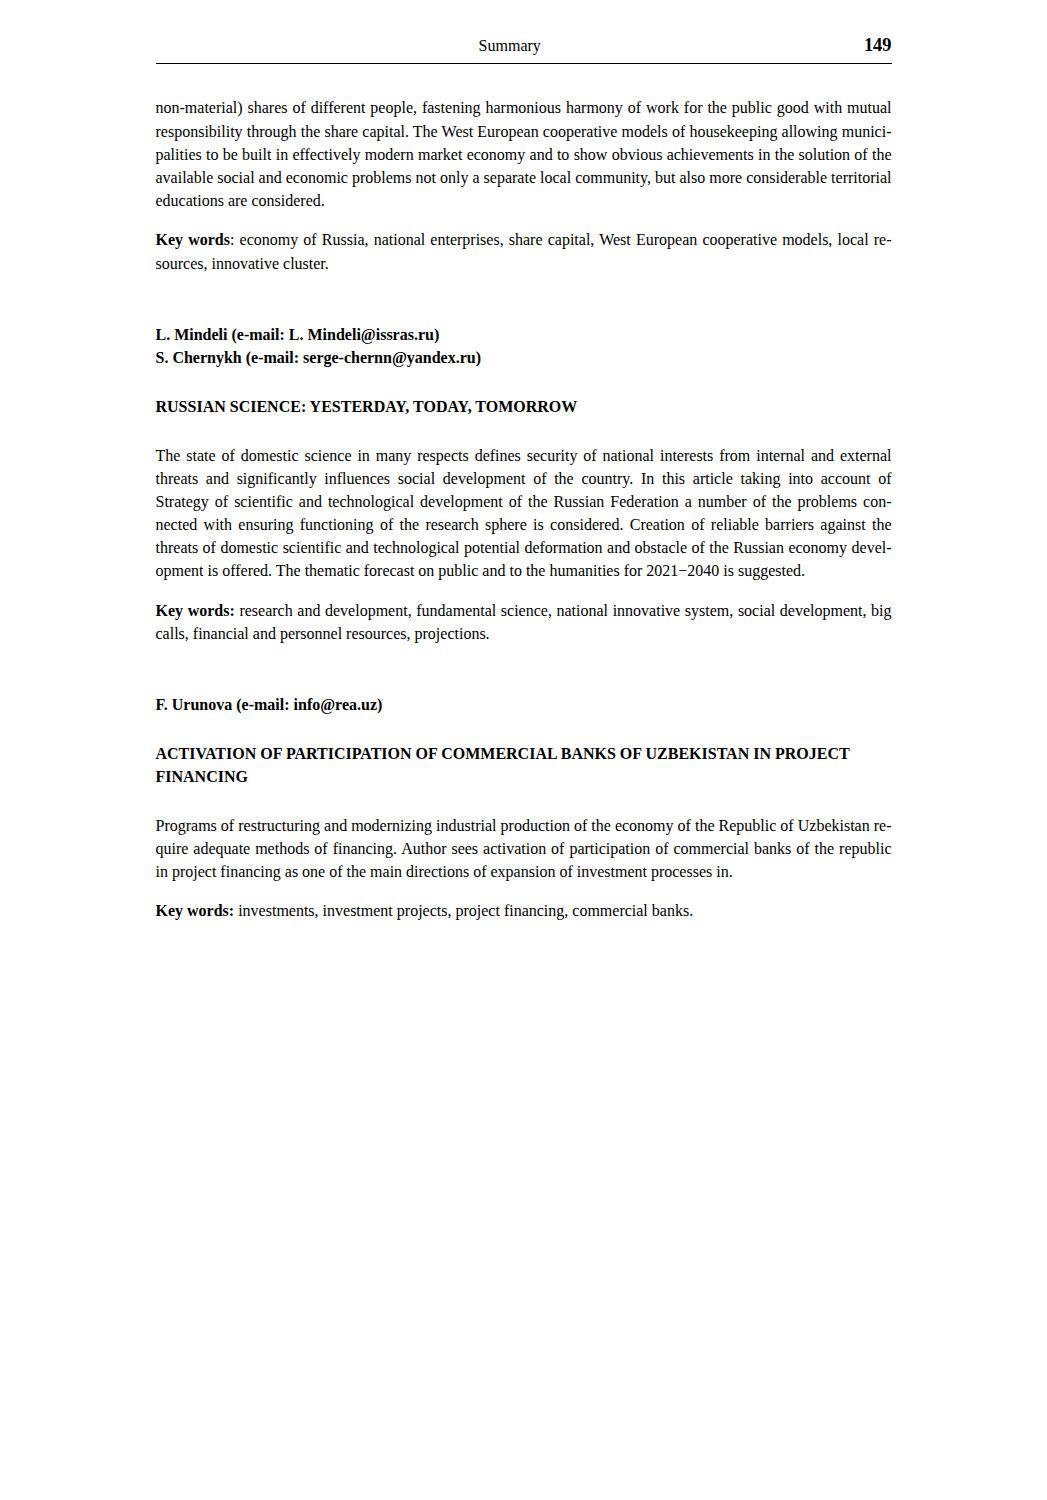Summary 149
non-material) shares of different people, fastening harmonious harmony of work for the public good with mutual responsibility through the share capital. The West European cooperative models of housekeeping allowing municipalities to be built in effectively modern market economy and to show obvious achievements in the solution of the available social and economic problems not only a separate local community, but also more considerable territorial educations are considered.
Key words: economy of Russia, national enterprises, share capital, West European cooperative models, local resources, innovative cluster.
L. Mindeli (e-mail: L. Mindeli@issras.ru)
S. Chernykh (e-mail: serge-chernn@yandex.ru)
Russian science: yesterday, today, tomorrow
The state of domestic science in many respects defines security of national interests from internal and external threats and significantly influences social development of the country. In this article taking into account of Strategy of scientific and technological development of the Russian Federation a number of the problems connected with ensuring functioning of the research sphere is considered. Creation of reliable barriers against the threats of domestic scientific and technological potential deformation and obstacle of the Russian economy development is offered. The thematic forecast on public and to the humanities for 2021−2040 is suggested.
Key words: research and development, fundamental science, national innovative system, social development, big calls, financial and personnel resources, projections.
F. Urunova (e-mail: info@rea.uz)
Activation of participation of commercial banks of Uzbekistan in project financing
Programs of restructuring and modernizing industrial production of the economy of the Republic of Uzbekistan require adequate methods of financing. Author sees activation of participation of commercial banks of the republic in project financing as one of the main directions of expansion of investment processes in.
Key words: investments, investment projects, project financing, commercial banks.